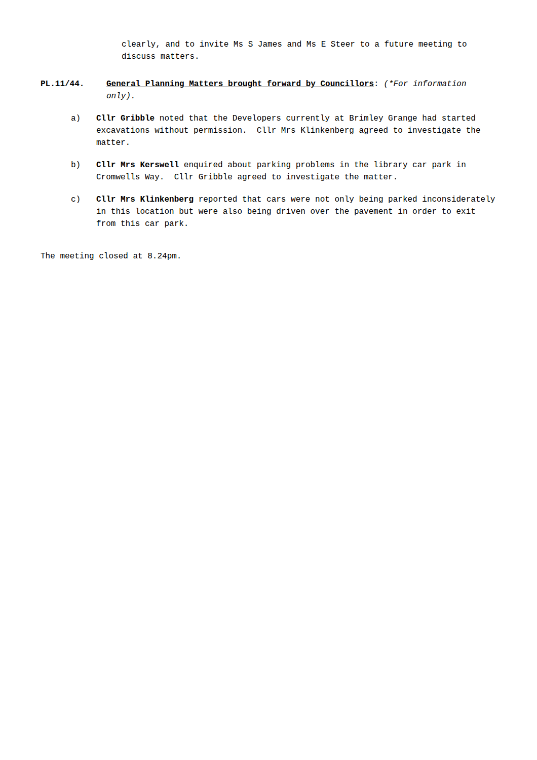clearly, and to invite Ms S James and Ms E Steer to a future meeting to discuss matters.
PL.11/44.
General Planning Matters brought forward by Councillors: (*For information only).
Cllr Gribble noted that the Developers currently at Brimley Grange had started excavations without permission. Cllr Mrs Klinkenberg agreed to investigate the matter.
Cllr Mrs Kerswell enquired about parking problems in the library car park in Cromwells Way. Cllr Gribble agreed to investigate the matter.
Cllr Mrs Klinkenberg reported that cars were not only being parked inconsiderately in this location but were also being driven over the pavement in order to exit from this car park.
The meeting closed at 8.24pm.